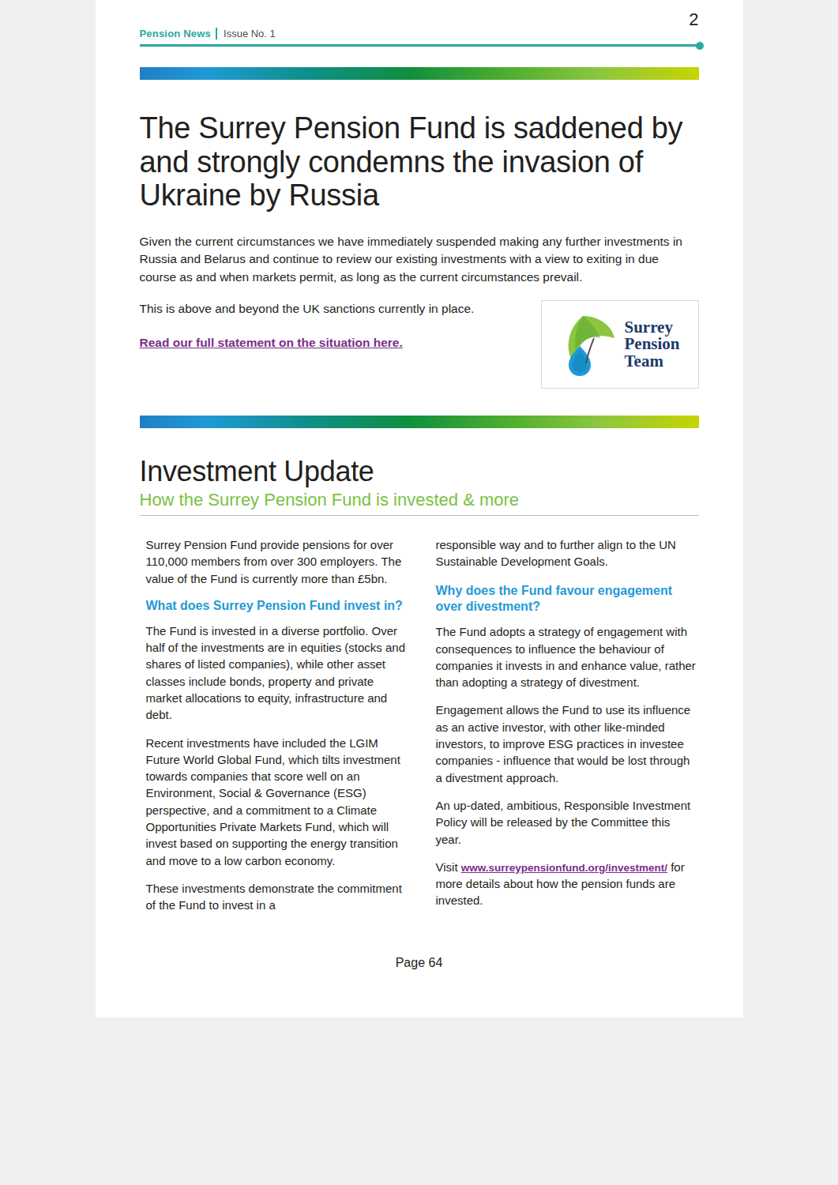Pension News Issue No. 1
2
The Surrey Pension Fund is saddened by
and strongly condemns the invasion of
Ukraine by Russia
Given the current circumstances we have immediately suspended making any further investments in Russia and Belarus and continue to review our existing investments with a view to exiting in due course as and when markets permit, as long as the current circumstances prevail.
This is above and beyond the UK sanctions currently in place.
Read our full statement on the situation here.
Surrey
Pension
Team
Investment Update
How the Surrey Pension Fund is invested & more
Surrey Pension Fund provide pensions for over 110,000 members from over 300 employers. The value of the Fund is currently more than £5bn.
What does Surrey Pension Fund invest in?
The Fund is invested in a diverse portfolio. Over half of the investments are in equities (stocks and shares of listed companies), while other asset classes include bonds, property and private market allocations to equity, infrastructure and debt.
Recent investments have included the LGIM Future World Global Fund, which tilts investment towards companies that score well on an Environment, Social & Governance (ESG) perspective, and a commitment to a Climate Opportunities Private Markets Fund, which will invest based on supporting the energy transition and move to a low carbon economy.
These investments demonstrate the commitment of the Fund to invest in a
responsible way and to further align to the UN Sustainable Development Goals.
Why does the Fund favour engagement over divestment?
The Fund adopts a strategy of engagement with consequences to influence the behaviour of companies it invests in and enhance value, rather than adopting a strategy of divestment.
Engagement allows the Fund to use its influence as an active investor, with other like-minded investors, to improve ESG practices in investee companies - influence that would be lost through a divestment approach.
An up-dated, ambitious, Responsible Investment Policy will be released by the Committee this year.
Visit www.surreypensionfund.org/investment/ for more details about how the pension funds are invested.
Page 64